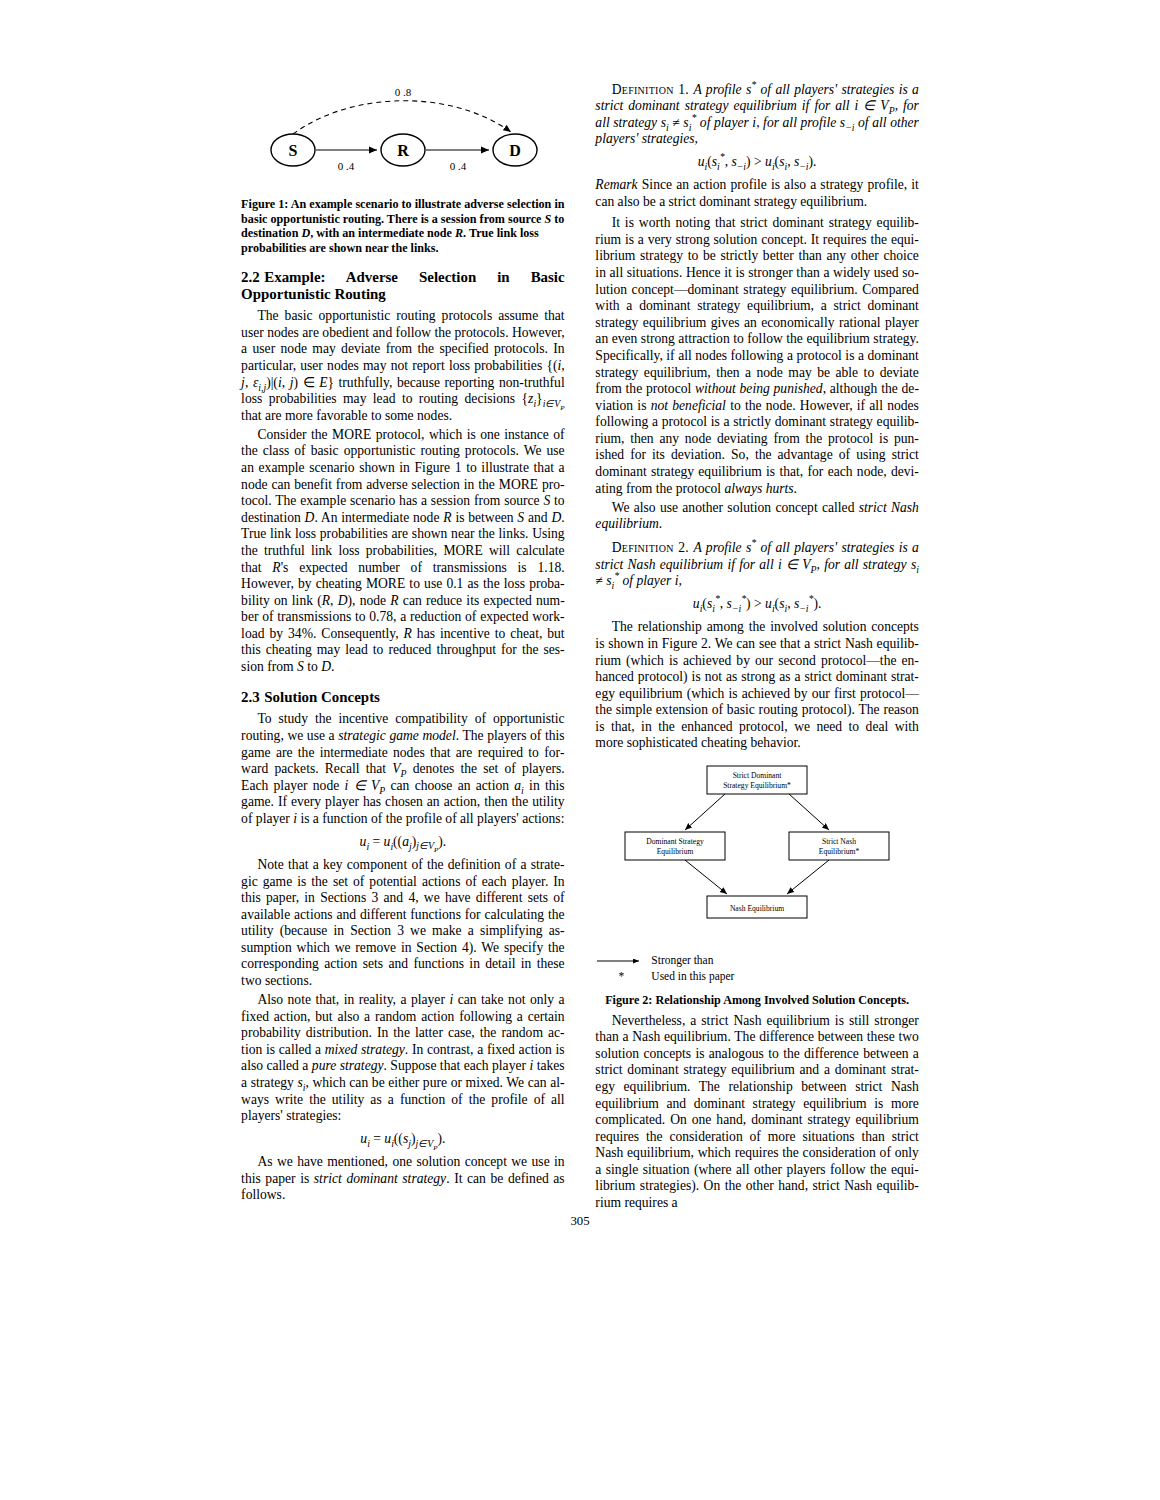0 .8 S R D 0 .4 0 .4
Figure 1: An example scenario to illustrate adverse selection in basic opportunistic routing. There is a session from source S to destination D, with an intermediate node R. True link loss probabilities are shown near the links.
2.2 Example: Adverse Selection in Basic Opportunistic Routing
The basic opportunistic routing protocols assume that user nodes are obedient and follow the protocols. However, a user node may deviate from the specified protocols. In particular, user nodes may not report loss probabilities {(i, j, εi,j)|(i, j) ∈ E} truthfully, because reporting non-truthful loss probabilities may lead to routing decisions {zi}i∈VP that are more favorable to some nodes.
Consider the MORE protocol, which is one instance of the class of basic opportunistic routing protocols. We use an example scenario shown in Figure 1 to illustrate that a node can benefit from adverse selection in the MORE protocol. The example scenario has a session from source S to destination D. An intermediate node R is between S and D. True link loss probabilities are shown near the links. Using the truthful link loss probabilities, MORE will calculate that R's expected number of transmissions is 1.18. However, by cheating MORE to use 0.1 as the loss probability on link (R, D), node R can reduce its expected number of transmissions to 0.78, a reduction of expected workload by 34%. Consequently, R has incentive to cheat, but this cheating may lead to reduced throughput for the session from S to D.
2.3 Solution Concepts
To study the incentive compatibility of opportunistic routing, we use a strategic game model. The players of this game are the intermediate nodes that are required to forward packets. Recall that VP denotes the set of players. Each player node i ∈ VP can choose an action ai in this game. If every player has chosen an action, then the utility of player i is a function of the profile of all players' actions:
ui = ui((aj)j∈VP).
Note that a key component of the definition of a strategic game is the set of potential actions of each player. In this paper, in Sections 3 and 4, we have different sets of available actions and different functions for calculating the utility (because in Section 3 we make a simplifying assumption which we remove in Section 4). We specify the corresponding action sets and functions in detail in these two sections.
Also note that, in reality, a player i can take not only a fixed action, but also a random action following a certain probability distribution. In the latter case, the random action is called a mixed strategy. In contrast, a fixed action is also called a pure strategy. Suppose that each player i takes a strategy si, which can be either pure or mixed. We can always write the utility as a function of the profile of all players' strategies:
ui = ui((sj)j∈VP).
As we have mentioned, one solution concept we use in this paper is strict dominant strategy. It can be defined as follows.
Definition 1. A profile s* of all players' strategies is a strict dominant strategy equilibrium if for all i ∈ VP, for all strategy si ≠ si* of player i, for all profile s−i of all other players' strategies,
ui(si*, s−i) > ui(si, s−i).
Remark Since an action profile is also a strategy profile, it can also be a strict dominant strategy equilibrium.
It is worth noting that strict dominant strategy equilibrium is a very strong solution concept. It requires the equilibrium strategy to be strictly better than any other choice in all situations. Hence it is stronger than a widely used solution concept—dominant strategy equilibrium. Compared with a dominant strategy equilibrium, a strict dominant strategy equilibrium gives an economically rational player an even strong attraction to follow the equilibrium strategy. Specifically, if all nodes following a protocol is a dominant strategy equilibrium, then a node may be able to deviate from the protocol without being punished, although the deviation is not beneficial to the node. However, if all nodes following a protocol is a strictly dominant strategy equilibrium, then any node deviating from the protocol is punished for its deviation. So, the advantage of using strict dominant strategy equilibrium is that, for each node, deviating from the protocol always hurts.
We also use another solution concept called strict Nash equilibrium.
Definition 2. A profile s* of all players' strategies is a strict Nash equilibrium if for all i ∈ VP, for all strategy si ≠ si* of player i,
ui(si*, s−i*) > ui(si, s−i*).
The relationship among the involved solution concepts is shown in Figure 2. We can see that a strict Nash equilibrium (which is achieved by our second protocol—the enhanced protocol) is not as strong as a strict dominant strategy equilibrium (which is achieved by our first protocol—the simple extension of basic routing protocol). The reason is that, in the enhanced protocol, we need to deal with more sophisticated cheating behavior.
Strict Dominant Strategy Equilibrium* Dominant Strategy Equilibrium Strict Nash Equilibrium* Nash Equilibrium
| | Stronger than |
| * | Used in this paper |
Figure 2: Relationship Among Involved Solution Concepts.
Nevertheless, a strict Nash equilibrium is still stronger than a Nash equilibrium. The difference between these two solution concepts is analogous to the difference between a strict dominant strategy equilibrium and a dominant strategy equilibrium. The relationship between strict Nash equilibrium and dominant strategy equilibrium is more complicated. On one hand, dominant strategy equilibrium requires the consideration of more situations than strict Nash equilibrium, which requires the consideration of only a single situation (where all other players follow the equilibrium strategies). On the other hand, strict Nash equilibrium requires a
305